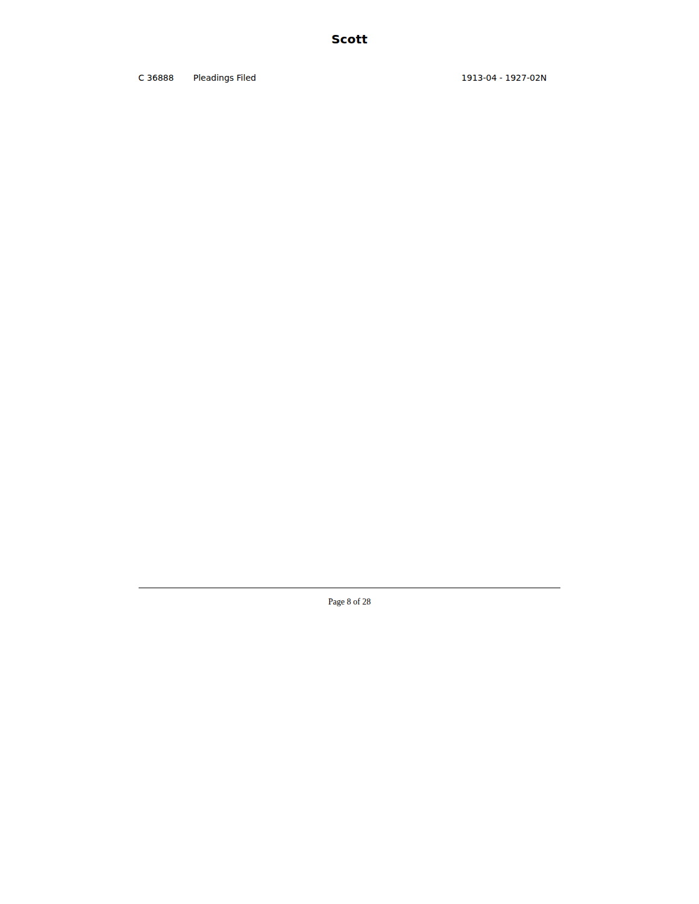Scott
| C 36888 | Pleadings Filed | 1913-04 - 1927-02 | N |
Page 8 of 28